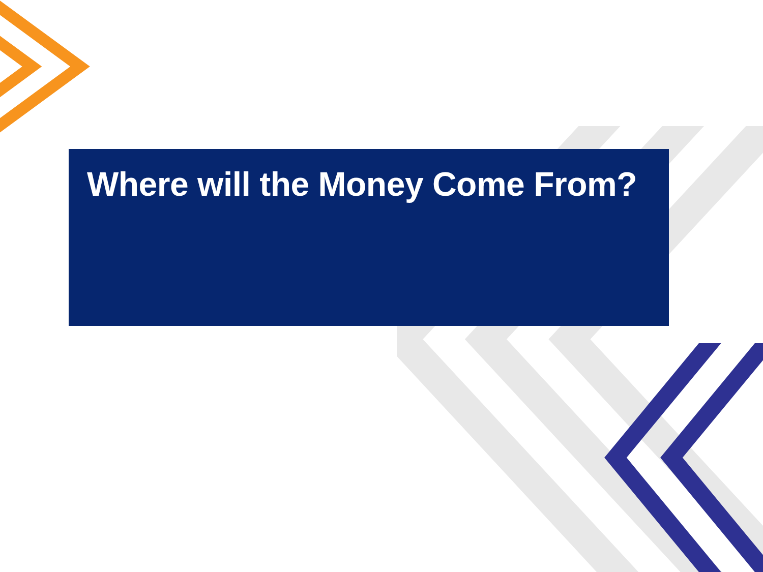Where will the Money Come From?